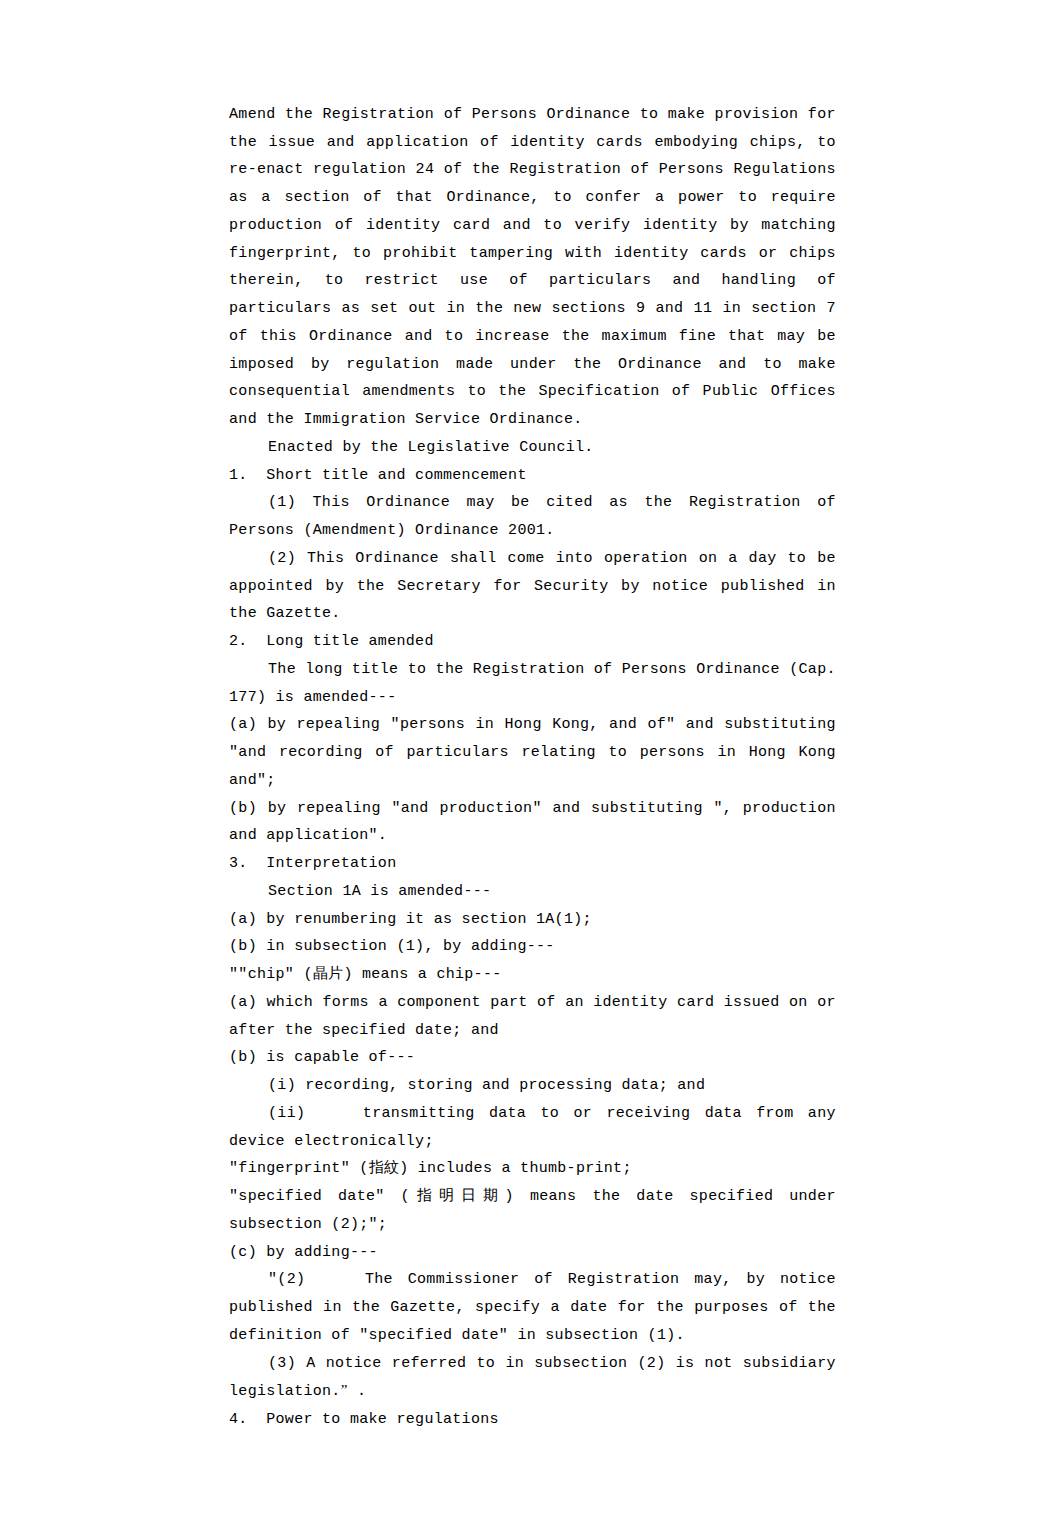Amend the Registration of Persons Ordinance to make provision for the issue and application of identity cards embodying chips, to re-enact regulation 24 of the Registration of Persons Regulations as a section of that Ordinance, to confer a power to require production of identity card and to verify identity by matching fingerprint, to prohibit tampering with identity cards or chips therein, to restrict use of particulars and handling of particulars as set out in the new sections 9 and 11 in section 7 of this Ordinance and to increase the maximum fine that may be imposed by regulation made under the Ordinance and to make consequential amendments to the Specification of Public Offices and the Immigration Service Ordinance.
Enacted by the Legislative Council.
1. Short title and commencement
(1) This Ordinance may be cited as the Registration of Persons (Amendment) Ordinance 2001.
(2) This Ordinance shall come into operation on a day to be appointed by the Secretary for Security by notice published in the Gazette.
2. Long title amended
The long title to the Registration of Persons Ordinance (Cap. 177) is amended---
(a) by repealing "persons in Hong Kong, and of" and substituting "and recording of particulars relating to persons in Hong Kong and";
(b) by repealing "and production" and substituting ", production and application".
3. Interpretation
Section 1A is amended---
(a) by renumbering it as section 1A(1);
(b) in subsection (1), by adding---
""chip" (晶片) means a chip---
(a) which forms a component part of an identity card issued on or after the specified date; and
(b) is capable of---
(i) recording, storing and processing data; and
(ii) transmitting data to or receiving data from any device electronically;
"fingerprint" (指紋) includes a thumb-print;
"specified date" (指明日期) means the date specified under subsection (2);";
(c) by adding---
"(2) The Commissioner of Registration may, by notice published in the Gazette, specify a date for the purposes of the definition of "specified date" in subsection (1).
(3) A notice referred to in subsection (2) is not subsidiary legislation.” .
4. Power to make regulations